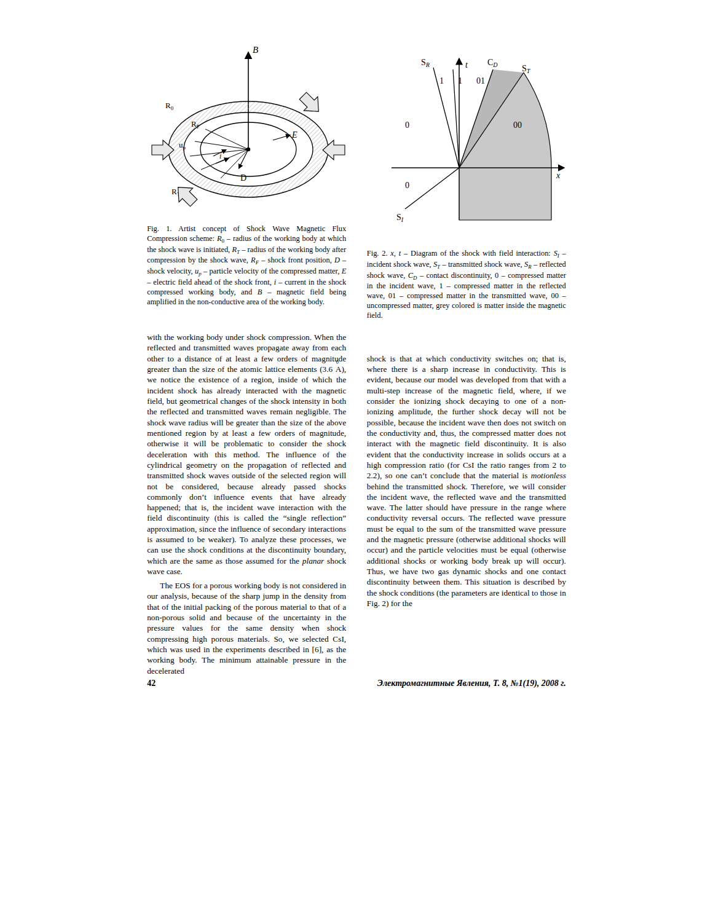B E D R0 RF up RT i
Fig. 1. Artist concept of Shock Wave Magnetic Flux Compression scheme: R 0 – radius of the working body at which the shock wave is initiated, RT – radius of the working body after compression by the shock wave, RF – shock front position, D – shock velocity, up – particle velocity of the compressed matter, E – electric field ahead of the shock front, i – current in the shock compressed working body, and B – magnetic field being amplified in the non-conductive area of the working body.
with the working body under shock compression. When the reflected and transmitted waves propagate away from each other to a distance of at least a few orders of magnitude greater than the size of the atomic lattice elements (3.6 A0), we notice the existence of a region, inside of which the incident shock has already interacted with the magnetic field, but geometrical changes of the shock intensity in both the reflected and transmitted waves remain negligible. The shock wave radius will be greater than the size of the above mentioned region by at least a few orders of magnitude, otherwise it will be problematic to consider the shock deceleration with this method. The influence of the cylindrical geometry on the propagation of reflected and transmitted shock waves outside of the selected region will not be considered, because already passed shocks commonly don’t influence events that have already happened; that is, the incident wave interaction with the field discontinuity (this is called the “single reflection” approximation, since the influence of secondary interactions is assumed to be weaker). To analyze these processes, we can use the shock conditions at the discontinuity boundary, which are the same as those assumed for the planar shock wave case.
The EOS for a porous working body is not considered in our analysis, because of the sharp jump in the density from that of the initial packing of the porous material to that of a non-porous solid and because of the uncertainty in the pressure values for the same density when shock compressing high porous materials. So, we selected CsI, which was used in the experiments described in [6], as the working body. The minimum attainable pressure in the decelerated
t x SR CD ST SI 1 1 01 0 0 00
Fig. 2. x, t – Diagram of the shock with field interaction: SI – incident shock wave, ST – transmitted shock wave, SR – reflected shock wave, CD – contact discontinuity, 0 – compressed matter in the incident wave, 1 – compressed matter in the reflected wave, 01 – compressed matter in the transmitted wave, 00 – uncompressed matter, grey colored is matter inside the magnetic field.
shock is that at which conductivity switches on; that is, where there is a sharp increase in conductivity. This is evident, because our model was developed from that with a multi-step increase of the magnetic field, where, if we consider the ionizing shock decaying to one of a non-ionizing amplitude, the further shock decay will not be possible, because the incident wave then does not switch on the conductivity and, thus, the compressed matter does not interact with the magnetic field discontinuity. It is also evident that the conductivity increase in solids occurs at a high compression ratio (for CsI the ratio ranges from 2 to 2.2), so one can’t conclude that the material is motionless behind the transmitted shock. Therefore, we will consider the incident wave, the reflected wave and the transmitted wave. The latter should have pressure in the range where conductivity reversal occurs. The reflected wave pressure must be equal to the sum of the transmitted wave pressure and the magnetic pressure (otherwise additional shocks will occur) and the particle velocities must be equal (otherwise additional shocks or working body break up will occur). Thus, we have two gas dynamic shocks and one contact discontinuity between them. This situation is described by the shock conditions (the parameters are identical to those in Fig. 2) for the
42 Электромагнитные Явления, Т. 8, №1(19), 2008 г.